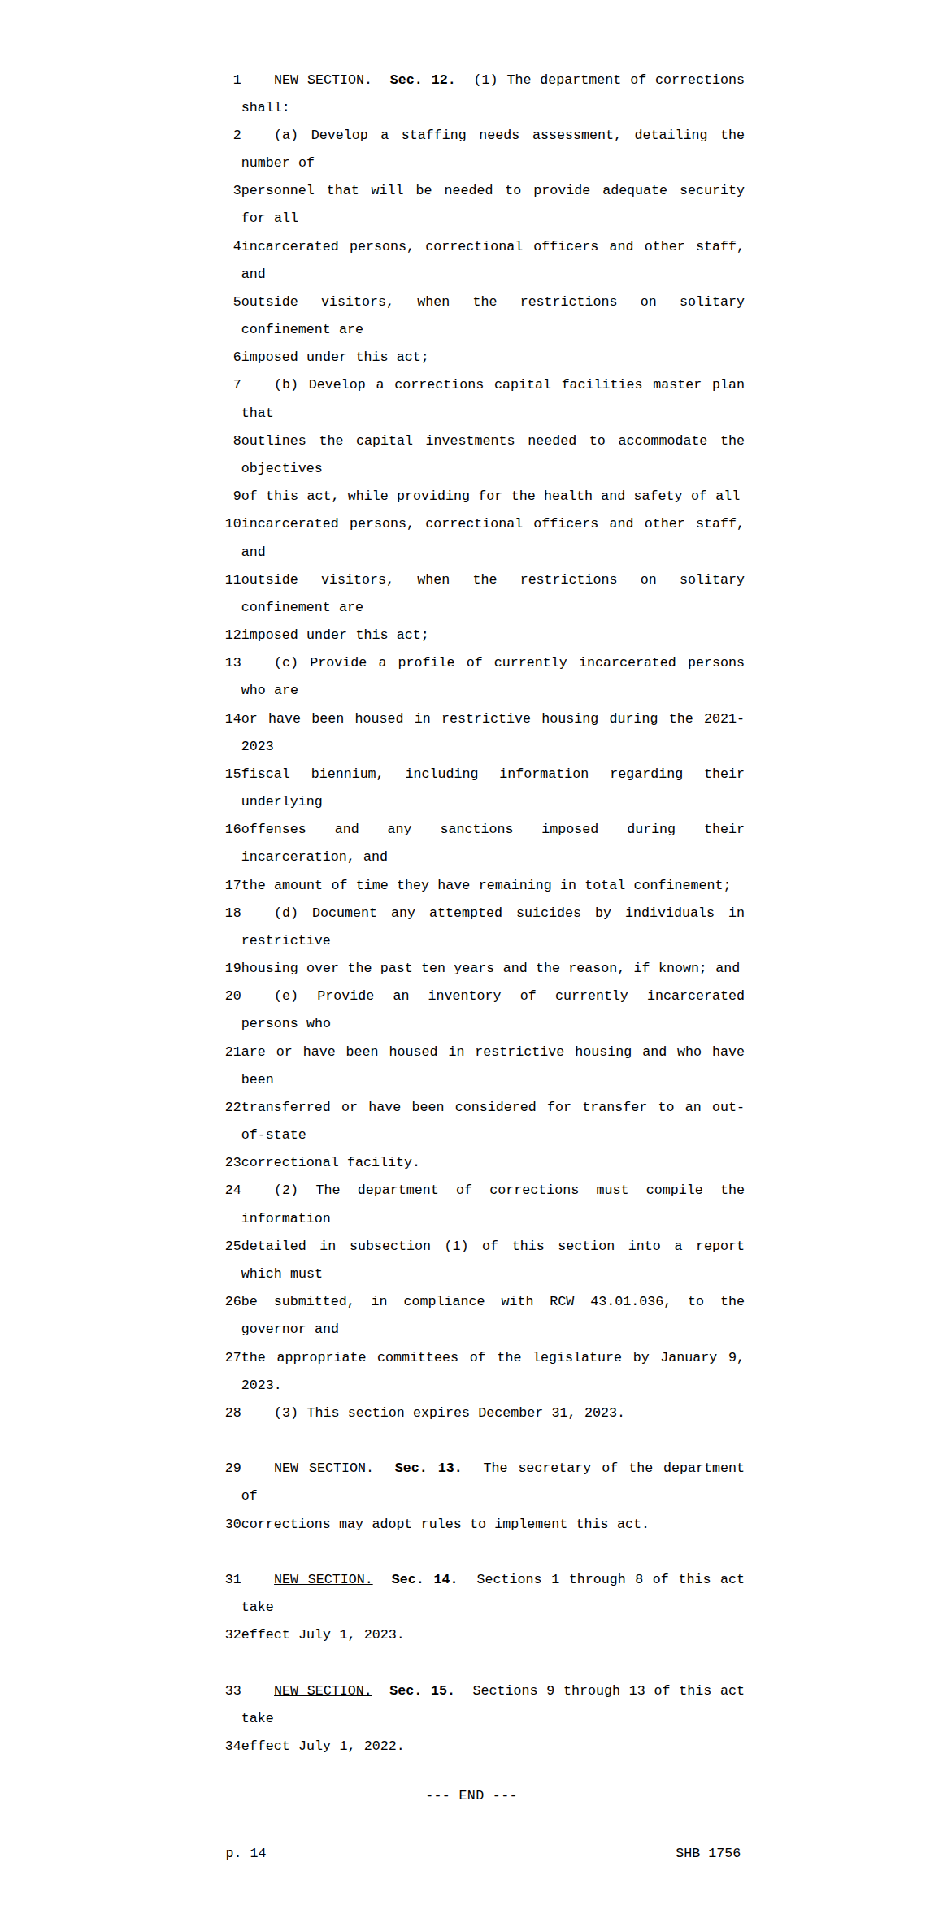| 1 | NEW SECTION. Sec. 12. (1) The department of corrections shall: |
| 2 | (a) Develop a staffing needs assessment, detailing the number of |
| 3 | personnel that will be needed to provide adequate security for all |
| 4 | incarcerated persons, correctional officers and other staff, and |
| 5 | outside visitors, when the restrictions on solitary confinement are |
| 6 | imposed under this act; |
| 7 | (b) Develop a corrections capital facilities master plan that |
| 8 | outlines the capital investments needed to accommodate the objectives |
| 9 | of this act, while providing for the health and safety of all |
| 10 | incarcerated persons, correctional officers and other staff, and |
| 11 | outside visitors, when the restrictions on solitary confinement are |
| 12 | imposed under this act; |
| 13 | (c) Provide a profile of currently incarcerated persons who are |
| 14 | or have been housed in restrictive housing during the 2021-2023 |
| 15 | fiscal biennium, including information regarding their underlying |
| 16 | offenses and any sanctions imposed during their incarceration, and |
| 17 | the amount of time they have remaining in total confinement; |
| 18 | (d) Document any attempted suicides by individuals in restrictive |
| 19 | housing over the past ten years and the reason, if known; and |
| 20 | (e) Provide an inventory of currently incarcerated persons who |
| 21 | are or have been housed in restrictive housing and who have been |
| 22 | transferred or have been considered for transfer to an out-of-state |
| 23 | correctional facility. |
| 24 | (2) The department of corrections must compile the information |
| 25 | detailed in subsection (1) of this section into a report which must |
| 26 | be submitted, in compliance with RCW 43.01.036, to the governor and |
| 27 | the appropriate committees of the legislature by January 9, 2023. |
| 28 | (3) This section expires December 31, 2023. |
| 29 | NEW SECTION. Sec. 13. The secretary of the department of |
| 30 | corrections may adopt rules to implement this act. |
| 31 | NEW SECTION. Sec. 14. Sections 1 through 8 of this act take |
| 32 | effect July 1, 2023. |
| 33 | NEW SECTION. Sec. 15. Sections 9 through 13 of this act take |
| 34 | effect July 1, 2022. |
--- END ---
p. 14
SHB 1756